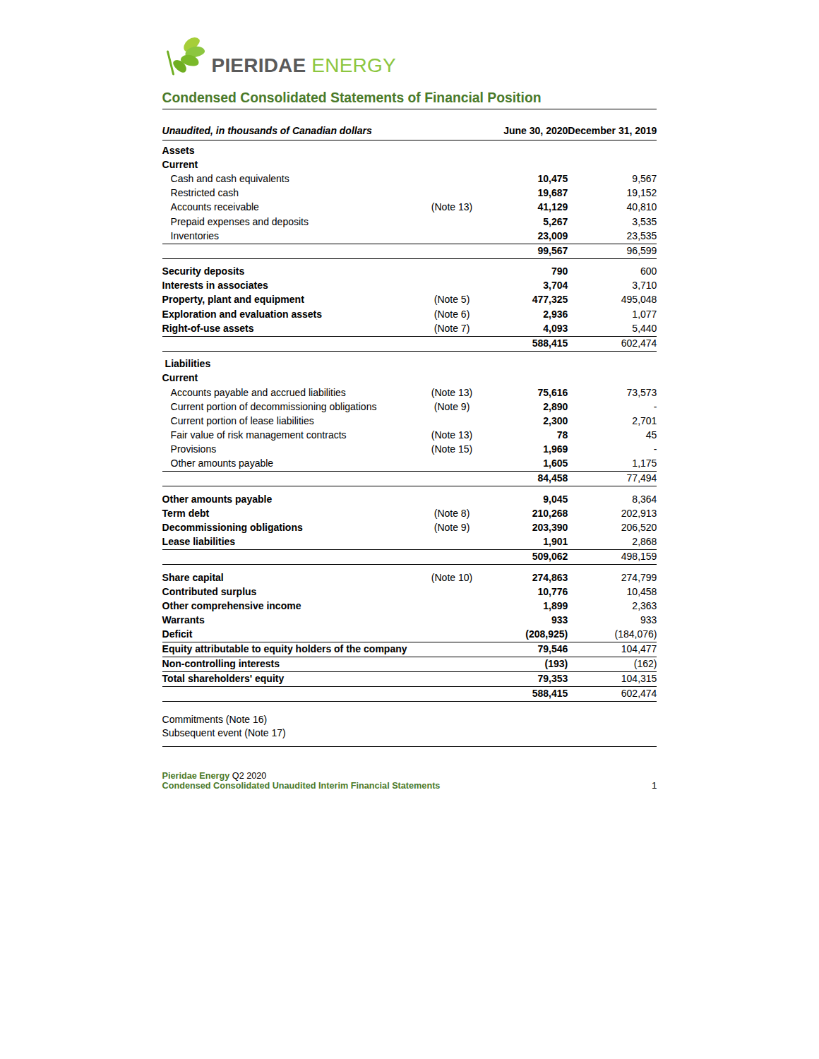PIERIDAE ENERGY
Condensed Consolidated Statements of Financial Position
| Unaudited, in thousands of Canadian dollars | | June 30, 2020 | December 31, 2019 |
| Assets | | | |
| Current | | | |
| Cash and cash equivalents | | 10,475 | 9,567 |
| Restricted cash | | 19,687 | 19,152 |
| Accounts receivable | (Note 13) | 41,129 | 40,810 |
| Prepaid expenses and deposits | | 5,267 | 3,535 |
| Inventories | | 23,009 | 23,535 |
| | | 99,567 | 96,599 |
| Security deposits | | 790 | 600 |
| Interests in associates | | 3,704 | 3,710 |
| Property, plant and equipment | (Note 5) | 477,325 | 495,048 |
| Exploration and evaluation assets | (Note 6) | 2,936 | 1,077 |
| Right-of-use assets | (Note 7) | 4,093 | 5,440 |
| | | 588,415 | 602,474 |
| Liabilities | | | |
| Current | | | |
| Accounts payable and accrued liabilities | (Note 13) | 75,616 | 73,573 |
| Current portion of decommissioning obligations | (Note 9) | 2,890 | - |
| Current portion of lease liabilities | | 2,300 | 2,701 |
| Fair value of risk management contracts | (Note 13) | 78 | 45 |
| Provisions | (Note 15) | 1,969 | - |
| Other amounts payable | | 1,605 | 1,175 |
| | | 84,458 | 77,494 |
| Other amounts payable | | 9,045 | 8,364 |
| Term debt | (Note 8) | 210,268 | 202,913 |
| Decommissioning obligations | (Note 9) | 203,390 | 206,520 |
| Lease liabilities | | 1,901 | 2,868 |
| | | 509,062 | 498,159 |
| Share capital | (Note 10) | 274,863 | 274,799 |
| Contributed surplus | | 10,776 | 10,458 |
| Other comprehensive income | | 1,899 | 2,363 |
| Warrants | | 933 | 933 |
| Deficit | | (208,925) | (184,076) |
| Equity attributable to equity holders of the company | | 79,546 | 104,477 |
| Non-controlling interests | | (193) | (162) |
| Total shareholders' equity | | 79,353 | 104,315 |
| | | 588,415 | 602,474 |
Commitments (Note 16)
Subsequent event (Note 17)
Pieridae Energy Q2 2020
Condensed Consolidated Unaudited Interim Financial Statements
1